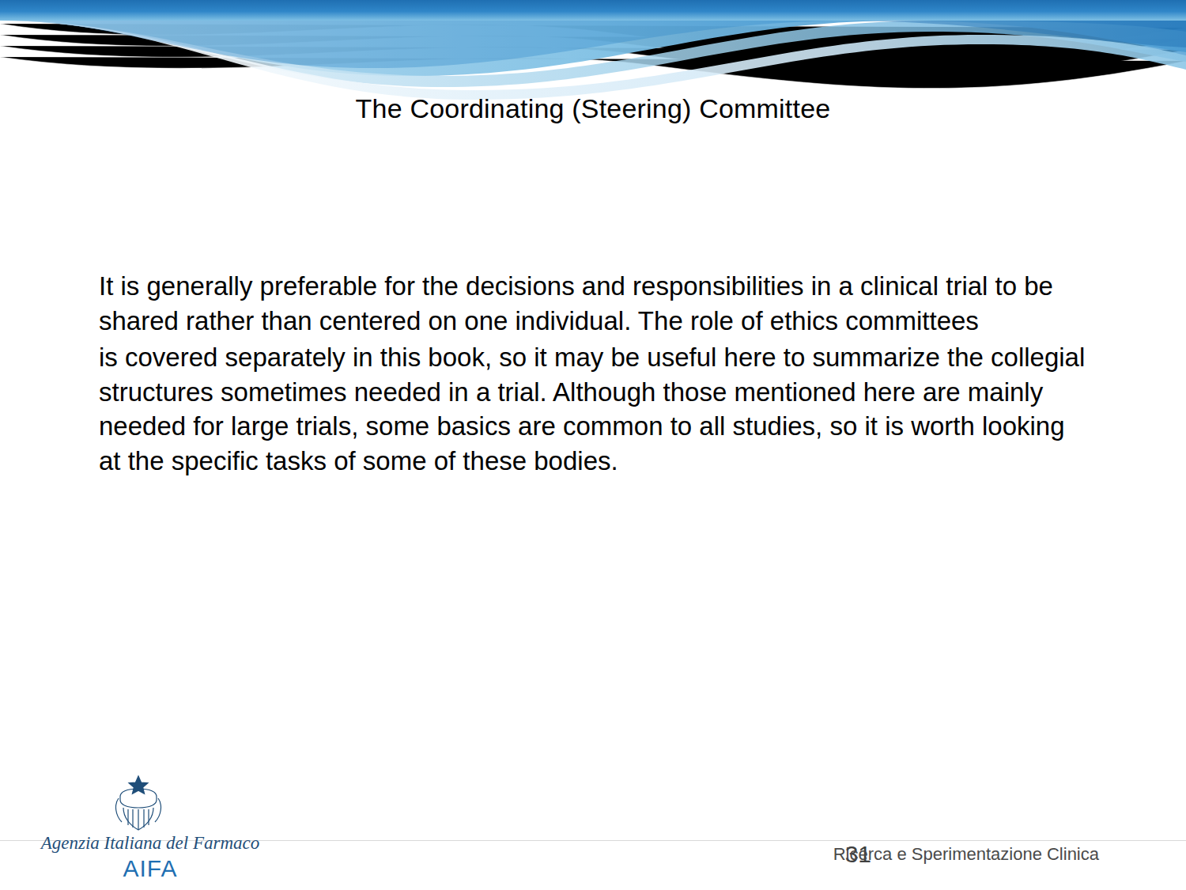The Coordinating (Steering) Committee
It is generally preferable for the decisions and responsibilities in a clinical trial to be shared rather than centered on one individual. The role of ethics committees
is covered separately in this book, so it may be useful here to summarize the collegial structures sometimes needed in a trial. Although those mentioned here are mainly needed for large trials, some basics are common to all studies, so it is worth looking at the specific tasks of some of these bodies.
31
Ricerca e Sperimentazione Clinica
Agenzia Italiana del Farmaco
AIFA